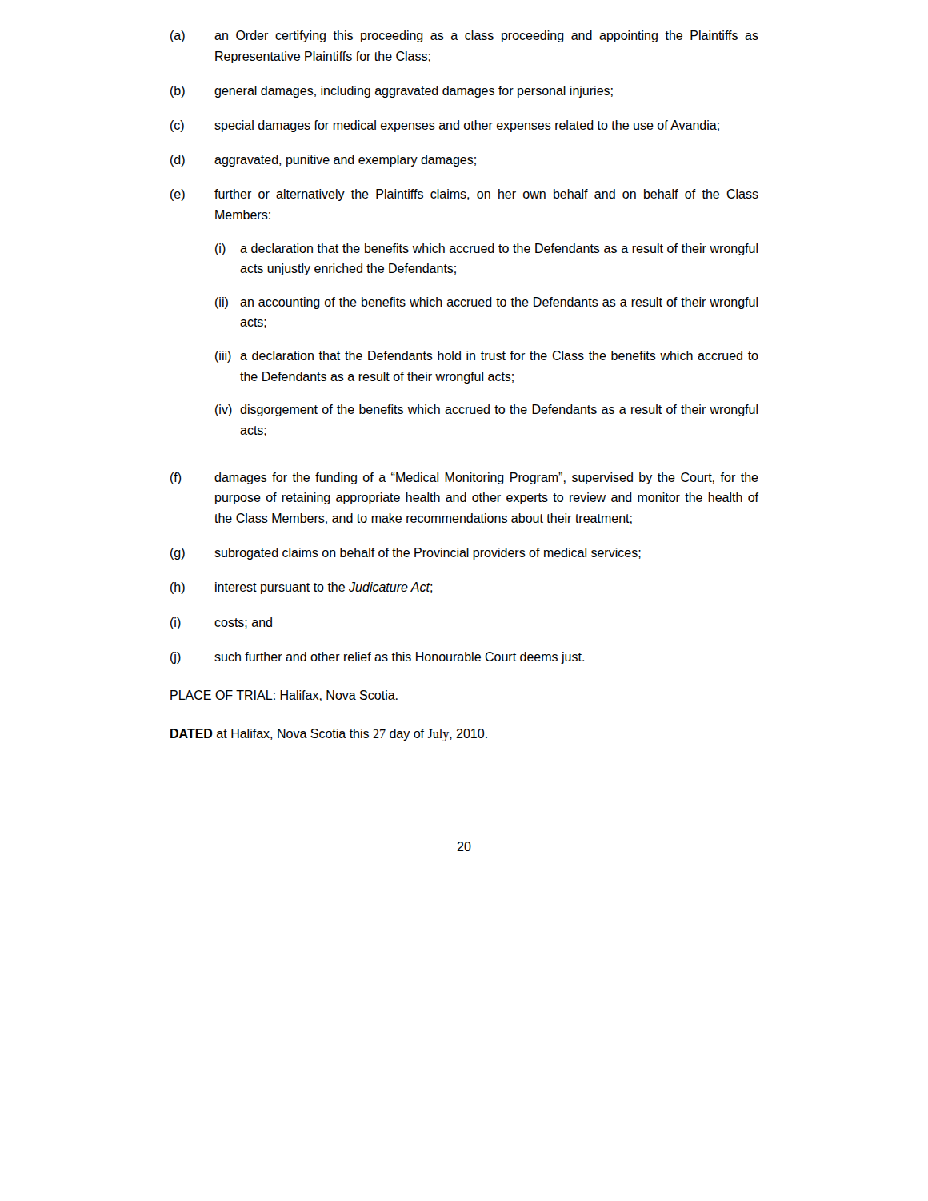(a) an Order certifying this proceeding as a class proceeding and appointing the Plaintiffs as Representative Plaintiffs for the Class;
(b) general damages, including aggravated damages for personal injuries;
(c) special damages for medical expenses and other expenses related to the use of Avandia;
(d) aggravated, punitive and exemplary damages;
(e) further or alternatively the Plaintiffs claims, on her own behalf and on behalf of the Class Members:
(i) a declaration that the benefits which accrued to the Defendants as a result of their wrongful acts unjustly enriched the Defendants;
(ii) an accounting of the benefits which accrued to the Defendants as a result of their wrongful acts;
(iii) a declaration that the Defendants hold in trust for the Class the benefits which accrued to the Defendants as a result of their wrongful acts;
(iv) disgorgement of the benefits which accrued to the Defendants as a result of their wrongful acts;
(f) damages for the funding of a “Medical Monitoring Program”, supervised by the Court, for the purpose of retaining appropriate health and other experts to review and monitor the health of the Class Members, and to make recommendations about their treatment;
(g) subrogated claims on behalf of the Provincial providers of medical services;
(h) interest pursuant to the Judicature Act;
(i) costs; and
(j) such further and other relief as this Honourable Court deems just.
PLACE OF TRIAL: Halifax, Nova Scotia.
DATED at Halifax, Nova Scotia this 27 day of July, 2010.
20